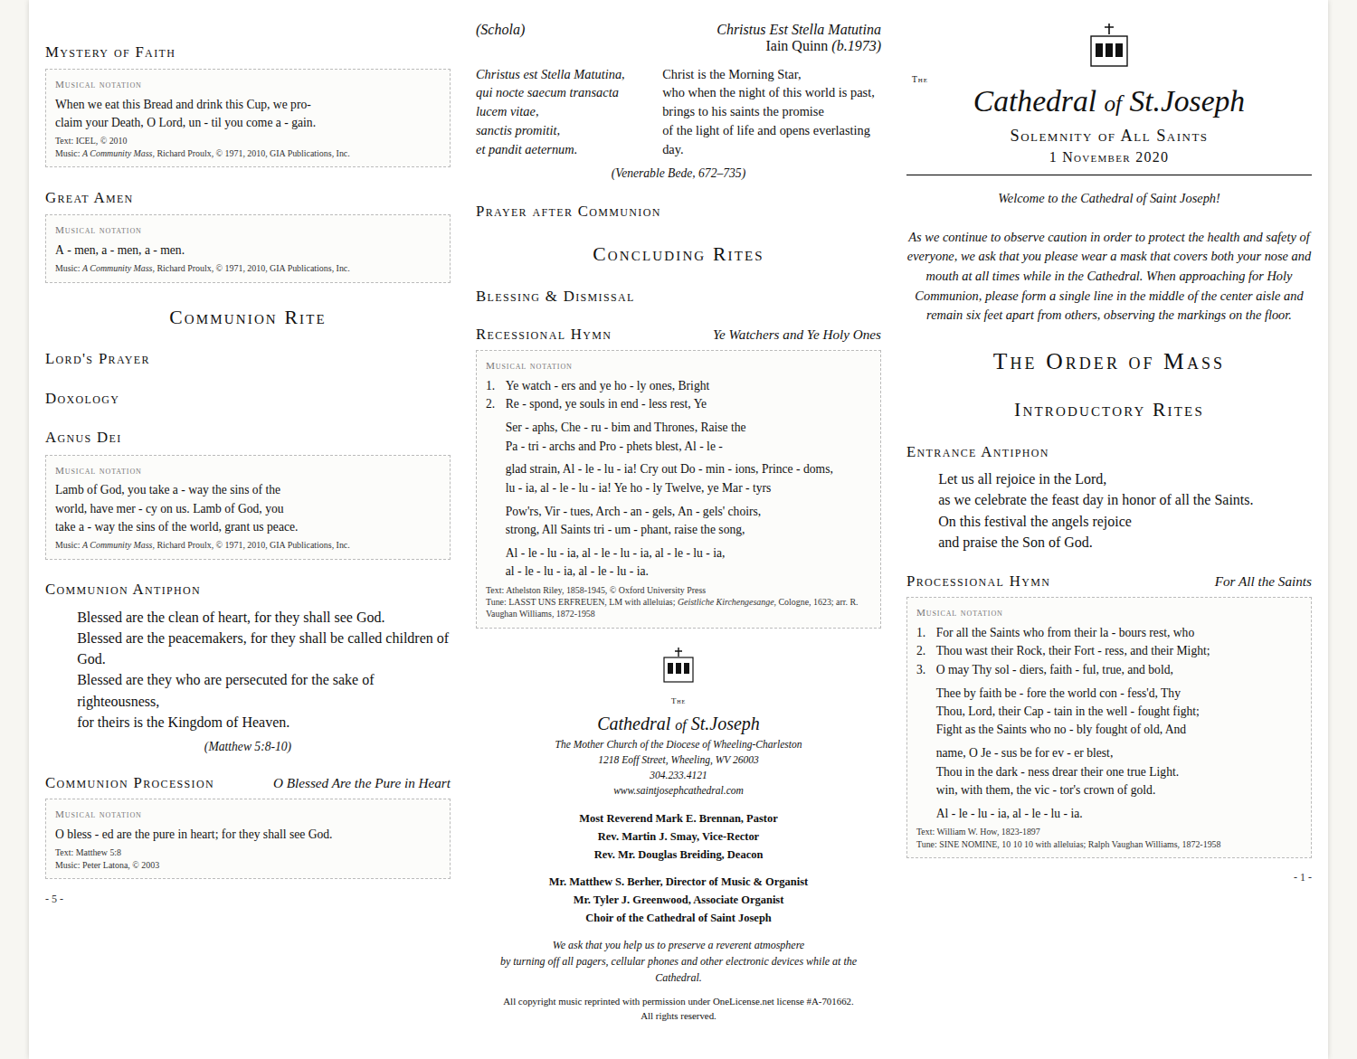Mystery of Faith
Musical notation When we eat this Bread and drink this Cup, we pro- claim your Death, O Lord, un - til you come a - gain.
Text: ICEL, © 2010
Music: A Community Mass, Richard Proulx, © 1971, 2010, GIA Publications, Inc.
Great Amen
Musical notation A - men, a - men, a - men.
Music: A Community Mass, Richard Proulx, © 1971, 2010, GIA Publications, Inc.
Communion Rite
Lord's Prayer
Doxology
Agnus Dei
Musical notation Lamb of God, you take a - way the sins of the world, have mer - cy on us. Lamb of God, you take a - way the sins of the world, grant us peace.
Music: A Community Mass, Richard Proulx, © 1971, 2010, GIA Publications, Inc.
Communion Antiphon
Blessed are the clean of heart, for they shall see God.
Blessed are the peacemakers, for they shall be called children of God.
Blessed are they who are persecuted for the sake of righteousness,
for theirs is the Kingdom of Heaven.
(Matthew 5:8-10)
Communion Procession
O Blessed Are the Pure in Heart
Musical notation O bless - ed are the pure in heart; for they shall see God.
Text: Matthew 5:8
Music: Peter Latona, © 2003
- 5 -
(Schola)
Christus Est Stella Matutina
Iain Quinn (b.1973)
Christus est Stella Matutina,
qui nocte saecum transacta lucem vitae,
sanctis promitit,
et pandit aeternum.
Christ is the Morning Star,
who when the night of this world is past,
brings to his saints the promise
of the light of life and opens everlasting day.
(Venerable Bede, 672–735)
Prayer after Communion
Concluding Rites
Blessing & Dismissal
Recessional Hymn
Ye Watchers and Ye Holy Ones
Musical notation 1. Ye watch - ers and ye ho - ly ones, Bright 2. Re - spond, ye souls in end - less rest, Ye Ser - aphs, Che - ru - bim and Thrones, Raise the Pa - tri - archs and Pro - phets blest, Al - le - glad strain, Al - le - lu - ia! Cry out Do - min - ions, Prince - doms, lu - ia, al - le - lu - ia! Ye ho - ly Twelve, ye Mar - tyrs Pow'rs, Vir - tues, Arch - an - gels, An - gels' choirs, strong, All Saints tri - um - phant, raise the song, Al - le - lu - ia, al - le - lu - ia, al - le - lu - ia, al - le - lu - ia, al - le - lu - ia.
Text: Athelston Riley, 1858-1945, © Oxford University Press
Tune: LASST UNS ERFREUEN, LM with alleluias; Geistliche Kirchengesange, Cologne, 1623; arr. R. Vaughan Williams, 1872-1958
The
Cathedral of St.Joseph
The Mother Church of the Diocese of Wheeling-Charleston
1218 Eoff Street, Wheeling, WV 26003
304.233.4121
www.saintjosephcathedral.com
Most Reverend Mark E. Brennan, Pastor
Rev. Martin J. Smay, Vice-Rector
Rev. Mr. Douglas Breiding, Deacon
Mr. Matthew S. Berher, Director of Music & Organist
Mr. Tyler J. Greenwood, Associate Organist
Choir of the Cathedral of Saint Joseph
We ask that you help us to preserve a reverent atmosphere
by turning off all pagers, cellular phones and other electronic devices while at the Cathedral.
All copyright music reprinted with permission under OneLicense.net license #A-701662.
All rights reserved.
The
Cathedral of St.Joseph
Solemnity of All Saints
1 November 2020
Welcome to the Cathedral of Saint Joseph!
As we continue to observe caution in order to protect the health and safety of everyone, we ask that you please wear a mask that covers both your nose and mouth at all times while in the Cathedral. When approaching for Holy Communion, please form a single line in the middle of the center aisle and remain six feet apart from others, observing the markings on the floor.
The Order of Mass
Introductory Rites
Entrance Antiphon
Let us all rejoice in the Lord,
as we celebrate the feast day in honor of all the Saints.
On this festival the angels rejoice
and praise the Son of God.
Processional Hymn
For All the Saints
Musical notation 1. For all the Saints who from their la - bours rest, who 2. Thou wast their Rock, their Fort - ress, and their Might; 3. O may Thy sol - diers, faith - ful, true, and bold, Thee by faith be - fore the world con - fess'd, Thy Thou, Lord, their Cap - tain in the well - fought fight; Fight as the Saints who no - bly fought of old, And name, O Je - sus be for ev - er blest, Thou in the dark - ness drear their one true Light. win, with them, the vic - tor's crown of gold. Al - le - lu - ia, al - le - lu - ia.
Text: William W. How, 1823-1897
Tune: SINE NOMINE, 10 10 10 with alleluias; Ralph Vaughan Williams, 1872-1958
- 1 -